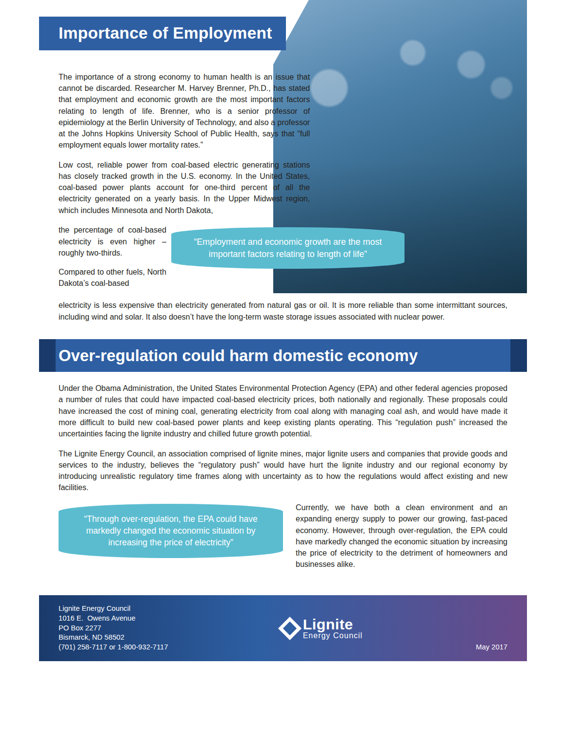Importance of Employment
The importance of a strong economy to human health is an issue that cannot be discarded. Researcher M. Harvey Brenner, Ph.D., has stated that employment and economic growth are the most important factors relating to length of life. Brenner, who is a senior professor of epidemiology at the Berlin University of Technology, and also a professor at the Johns Hopkins University School of Public Health, says that “full employment equals lower mortality rates.”
Low cost, reliable power from coal-based electric generating stations has closely tracked growth in the U.S. economy. In the United States, coal-based power plants account for one-third percent of all the electricity generated on a yearly basis. In the Upper Midwest region, which includes Minnesota and North Dakota,
the percentage of coal-based electricity is even higher – roughly two-thirds.
Compared to other fuels, North Dakota’s coal-based
“Employment and economic growth are the most important factors relating to length of life”
electricity is less expensive than electricity generated from natural gas or oil. It is more reliable than some intermittant sources, including wind and solar. It also doesn’t have the long-term waste storage issues associated with nuclear power.
Over-regulation could harm domestic economy
Under the Obama Administration, the United States Environmental Protection Agency (EPA) and other federal agencies proposed a number of rules that could have impacted coal-based electricity prices, both nationally and regionally. These proposals could have increased the cost of mining coal, generating electricity from coal along with managing coal ash, and would have made it more difficult to build new coal-based power plants and keep existing plants operating. This “regulation push” increased the uncertainties facing the lignite industry and chilled future growth potential.
The Lignite Energy Council, an association comprised of lignite mines, major lignite users and companies that provide goods and services to the industry, believes the “regulatory push” would have hurt the lignite industry and our regional economy by introducing unrealistic regulatory time frames along with uncertainty as to how the regulations would affect existing and new facilities.
“Through over-regulation, the EPA could have markedly changed the economic situation by increasing the price of electricity”
Currently, we have both a clean environment and an expanding energy supply to power our growing, fast-paced economy. However, through over-regulation, the EPA could have markedly changed the economic situation by increasing the price of electricity to the detriment of homeowners and businesses alike.
Lignite Energy Council
1016 E. Owens Avenue
PO Box 2277
Bismarck, ND 58502
(701) 258-7117 or 1-800-932-7117
Lignite
Energy Council
May 2017